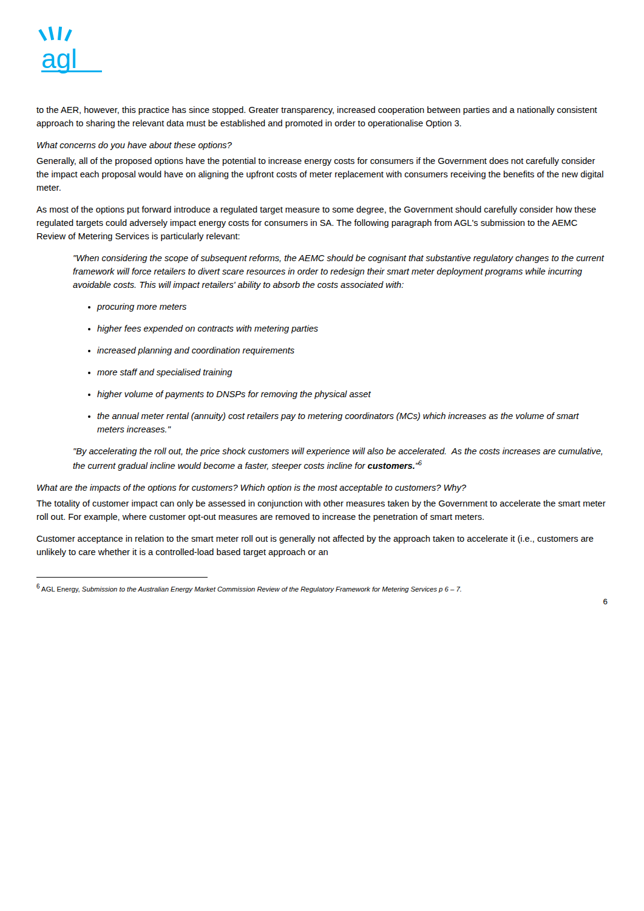agl
to the AER, however, this practice has since stopped. Greater transparency, increased cooperation between parties and a nationally consistent approach to sharing the relevant data must be established and promoted in order to operationalise Option 3.
What concerns do you have about these options?
Generally, all of the proposed options have the potential to increase energy costs for consumers if the Government does not carefully consider the impact each proposal would have on aligning the upfront costs of meter replacement with consumers receiving the benefits of the new digital meter.
As most of the options put forward introduce a regulated target measure to some degree, the Government should carefully consider how these regulated targets could adversely impact energy costs for consumers in SA. The following paragraph from AGL's submission to the AEMC Review of Metering Services is particularly relevant:
"When considering the scope of subsequent reforms, the AEMC should be cognisant that substantive regulatory changes to the current framework will force retailers to divert scare resources in order to redesign their smart meter deployment programs while incurring avoidable costs. This will impact retailers' ability to absorb the costs associated with:
procuring more meters
higher fees expended on contracts with metering parties
increased planning and coordination requirements
more staff and specialised training
higher volume of payments to DNSPs for removing the physical asset
the annual meter rental (annuity) cost retailers pay to metering coordinators (MCs) which increases as the volume of smart meters increases."
"By accelerating the roll out, the price shock customers will experience will also be accelerated. As the costs increases are cumulative, the current gradual incline would become a faster, steeper costs incline for customers."6
What are the impacts of the options for customers? Which option is the most acceptable to customers? Why?
The totality of customer impact can only be assessed in conjunction with other measures taken by the Government to accelerate the smart meter roll out. For example, where customer opt-out measures are removed to increase the penetration of smart meters.
Customer acceptance in relation to the smart meter roll out is generally not affected by the approach taken to accelerate it (i.e., customers are unlikely to care whether it is a controlled-load based target approach or an
6 AGL Energy, Submission to the Australian Energy Market Commission Review of the Regulatory Framework for Metering Services p 6 – 7.
6